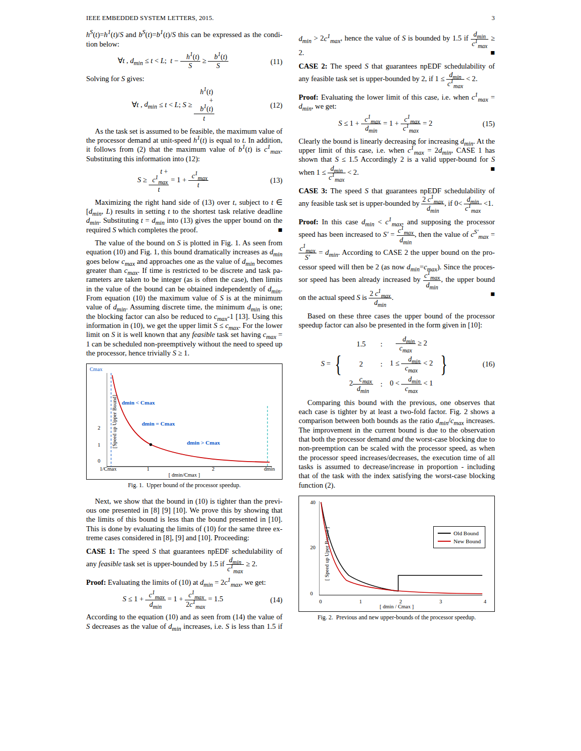IEEE Embedded System Letters, 2015. 3
hS(t)=h1(t)/S and bS(t)=b1(t)/S this can be expressed as the condition below:
∀t , dmin ≤ t < L; t − h1(t) S ≥ b1(t) S
(11)
Solving for S gives:
∀t , dmin ≤ t < L; S ≥ h1(t) + b1(t) t
(12)
As the task set is assumed to be feasible, the maximum value of the processor demand at unit-speed h1(t) is equal to t. In addition, it follows from (2) that the maximum value of b1(t) is c1max. Substituting this information into (12):
S ≥ t + c1max t = 1 + c1max t
(13)
Maximizing the right hand side of (13) over t, subject to t ∈ [dmin, L) results in setting t to the shortest task relative deadline dmin. Substituting t = dmin into (13) gives the upper bound on the required S which completes the proof. ■
The value of the bound on S is plotted in Fig. 1. As seen from equation (10) and Fig. 1, this bound dramatically increases as dmin goes below cmax and approaches one as the value of dmin becomes greater than cmax. If time is restricted to be discrete and task parameters are taken to be integer (as is often the case), then limits in the value of the bound can be obtained independently of dmin. From equation (10) the maximum value of S is at the minimum value of dmin. Assuming discrete time, the minimum dmin is one; the blocking factor can also be reduced to cmax-1 [13]. Using this information in (10), we get the upper limit S ≤ cmax. For the lower limit on S it is well known that any feasible task set having cmax = 1 can be scheduled non-preemptively without the need to speed up the processor, hence trivially S ≥ 1.
Cmax
[Speed up Upper Bound]
[ dmin/Cmax ]
1/Cmax
1
2
dmin
0
1
2
dmin < Cmax
dmin = Cmax
dmin > Cmax
Fig. 1. Upper bound of the processor speedup.
Next, we show that the bound in (10) is tighter than the previous one presented in [8] [9] [10]. We prove this by showing that the limits of this bound is less than the bound presented in [10]. This is done by evaluating the limits of (10) for the same three extreme cases considered in [8], [9] and [10]. Proceeding:
CASE 1: The speed S that guarantees npEDF schedulability of any feasible task set is upper-bounded by 1.5 if dmin c1max ≥ 2.
Proof: Evaluating the limits of (10) at dmin = 2c1max, we get:
S ≤ 1 + c1max dmin = 1 + c1max 2c1max = 1.5
(14)
According to the equation (10) and as seen from (14) the value of S decreases as the value of dmin increases, i.e. S is less than 1.5 if dmin > 2c1max, hence the value of S is bounded by 1.5 if dmin c1max ≥ 2. ■
CASE 2: The speed S that guarantees npEDF schedulability of any feasible task set is upper-bounded by 2, if 1 ≤ dmin c1max < 2.
Proof: Evaluating the lower limit of this case, i.e. when c1max = dmin, we get:
S ≤ 1 + c1max dmin = 1 + c1max c1max = 2
(15)
Clearly the bound is linearly decreasing for increasing dmin. At the upper limit of this case, i.e. when c1max = 2dmin, CASE 1 has shown that S ≤ 1.5 Accordingly 2 is a valid upper-bound for S when 1 ≤ dmin c1max < 2. ■
CASE 3: The speed S that guarantees npEDF schedulability of any feasible task set is upper-bounded by 2 c1max dmin, if 0< dmin c1max <1.
Proof: In this case dmin < c1max, and supposing the processor speed has been increased to S′ = c1max dmin, then the value of cS′max = c1max S′ = dmin. According to CASE 2 the upper bound on the processor speed will then be 2 (as now dmin=cmax). Since the processor speed has been already increased by c1max dmin, the upper bound on the actual speed S is 2 c1max dmin. ■
Based on these three cases the upper bound of the processor speedup factor can also be presented in the form given in [10]:
S = {
| 1.5 | : | d min c max ≥ 2 |
| 2 | : | 1 ≤ d min c max < 2 |
| 2 c max d min | : | 0 < d min c max < 1 |
}
(16)
Comparing this bound with the previous, one observes that each case is tighter by at least a two-fold factor. Fig. 2 shows a comparison between both bounds as the ratio dmin/cmax increases. The improvement in the current bound is due to the observation that both the processor demand and the worst-case blocking due to non-preemption can be scaled with the processor speed, as when the processor speed increases/decreases, the execution time of all tasks is assumed to decrease/increase in proportion - including that of the task with the index satisfying the worst-case blocking function (2).
[ Speed up Uper Bound ]
[ dmin / Cmax ]
40
20
0
0
1
2
3
4
Old Bound
New Bound
Fig. 2. Previous and new upper-bounds of the processor speedup.